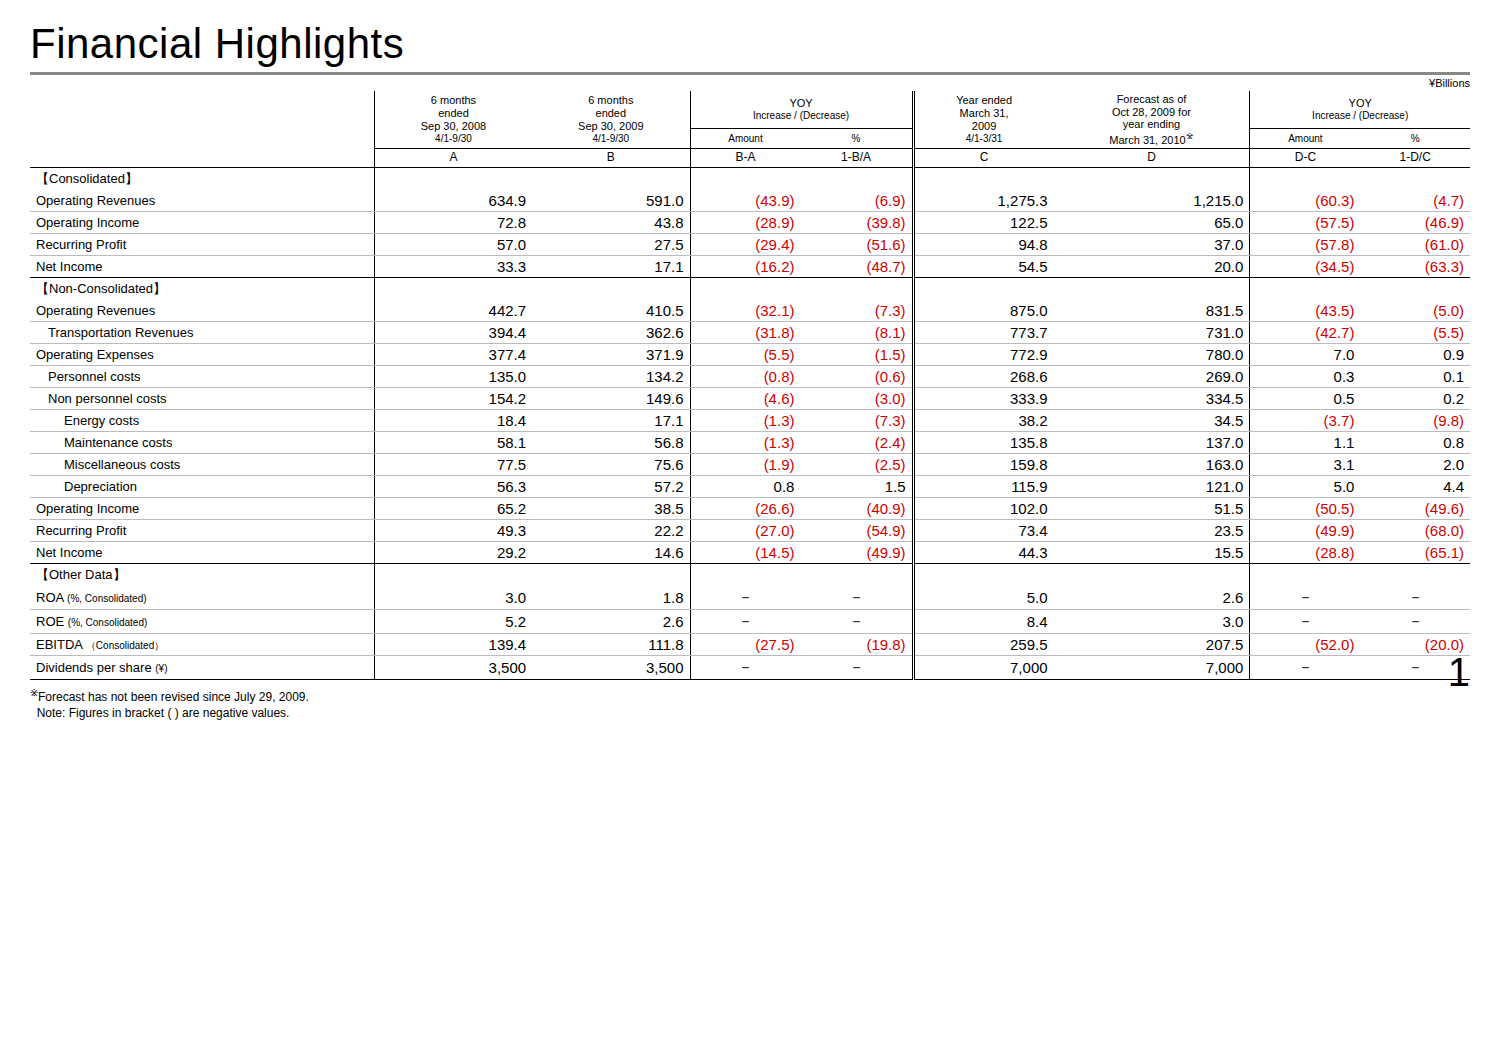Financial Highlights
¥Billions
| | 6 months ended Sep 30, 2008 4/1-9/30 | 6 months ended Sep 30, 2009 4/1-9/30 | YOY Increase / (Decrease) | Year ended March 31, 2009 4/1-3/31 | Forecast as of Oct 28, 2009 for year ending March 31, 2010 ※ | YOY Increase / (Decrease) |
| --- | --- | --- | --- | --- | --- | --- |
| Amount | % | Amount | % |
| A | B | B-A | 1-B/A | C | D | D-C | 1-D/C |
| 【Consolidated】 | | | | | | | | |
| Operating Revenues | 634.9 | 591.0 | (43.9) | (6.9) | 1,275.3 | 1,215.0 | (60.3) | (4.7) |
| Operating Income | 72.8 | 43.8 | (28.9) | (39.8) | 122.5 | 65.0 | (57.5) | (46.9) |
| Recurring Profit | 57.0 | 27.5 | (29.4) | (51.6) | 94.8 | 37.0 | (57.8) | (61.0) |
| Net Income | 33.3 | 17.1 | (16.2) | (48.7) | 54.5 | 20.0 | (34.5) | (63.3) |
| 【Non-Consolidated】 | | | | | | | | |
| Operating Revenues | 442.7 | 410.5 | (32.1) | (7.3) | 875.0 | 831.5 | (43.5) | (5.0) |
| Transportation Revenues | 394.4 | 362.6 | (31.8) | (8.1) | 773.7 | 731.0 | (42.7) | (5.5) |
| Operating Expenses | 377.4 | 371.9 | (5.5) | (1.5) | 772.9 | 780.0 | 7.0 | 0.9 |
| Personnel costs | 135.0 | 134.2 | (0.8) | (0.6) | 268.6 | 269.0 | 0.3 | 0.1 |
| Non personnel costs | 154.2 | 149.6 | (4.6) | (3.0) | 333.9 | 334.5 | 0.5 | 0.2 |
| Energy costs | 18.4 | 17.1 | (1.3) | (7.3) | 38.2 | 34.5 | (3.7) | (9.8) |
| Maintenance costs | 58.1 | 56.8 | (1.3) | (2.4) | 135.8 | 137.0 | 1.1 | 0.8 |
| Miscellaneous costs | 77.5 | 75.6 | (1.9) | (2.5) | 159.8 | 163.0 | 3.1 | 2.0 |
| Depreciation | 56.3 | 57.2 | 0.8 | 1.5 | 115.9 | 121.0 | 5.0 | 4.4 |
| Operating Income | 65.2 | 38.5 | (26.6) | (40.9) | 102.0 | 51.5 | (50.5) | (49.6) |
| Recurring Profit | 49.3 | 22.2 | (27.0) | (54.9) | 73.4 | 23.5 | (49.9) | (68.0) |
| Net Income | 29.2 | 14.6 | (14.5) | (49.9) | 44.3 | 15.5 | (28.8) | (65.1) |
| 【Other Data】 | | | | | | | | |
| ROA (%, Consolidated) | 3.0 | 1.8 | － | － | 5.0 | 2.6 | － | － |
| ROE (%, Consolidated) | 5.2 | 2.6 | － | － | 8.4 | 3.0 | － | － |
| EBITDA （Consolidated） | 139.4 | 111.8 | (27.5) | (19.8) | 259.5 | 207.5 | (52.0) | (20.0) |
| Dividends per share (¥) | 3,500 | 3,500 | － | － | 7,000 | 7,000 | － | － |
1
※Forecast has not been revised since July 29, 2009.
Note: Figures in bracket ( ) are negative values.